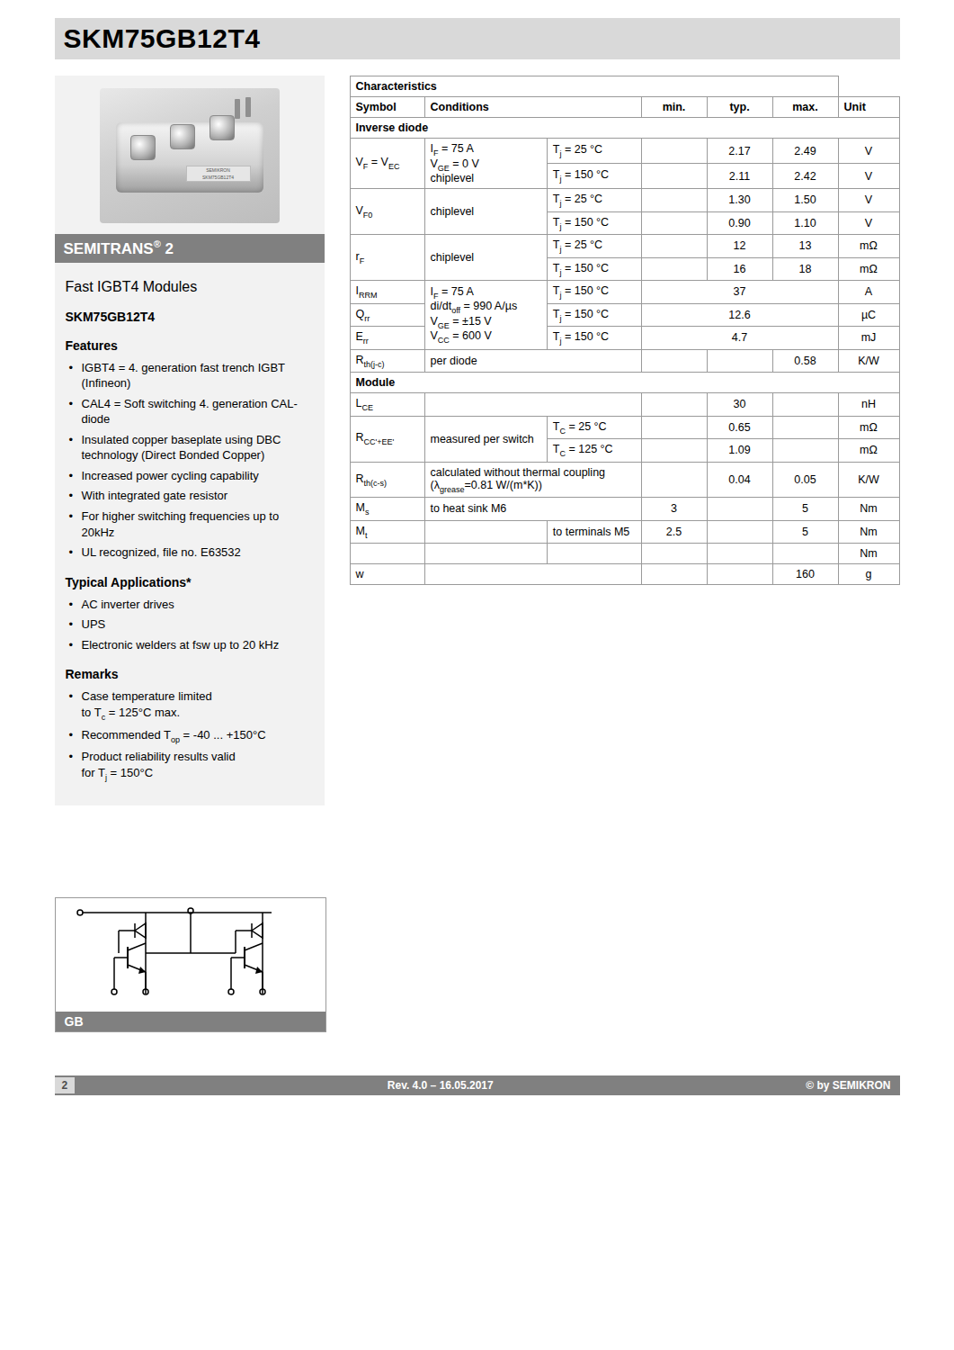SKM75GB12T4
SEMIKRON
SKM75GB12T4
SEMITRANS® 2
Fast IGBT4 Modules
SKM75GB12T4
Features
IGBT4 = 4. generation fast trench IGBT (Infineon)
CAL4 = Soft switching 4. generation CAL-diode
Insulated copper baseplate using DBC technology (Direct Bonded Copper)
Increased power cycling capability
With integrated gate resistor
For higher switching frequencies up to 20kHz
UL recognized, file no. E63532
Typical Applications*
AC inverter drives
UPS
Electronic welders at fsw up to 20 kHz
Remarks
Case temperature limited
to Tc = 125°C max.
Recommended Top = -40 ... +150°C
Product reliability results valid
for Tj = 150°C
| Characteristics |
| --- |
| Symbol | Conditions | min. | typ. | max. | Unit |
| Inverse diode |
| V F = V EC | I F = 75 A V GE = 0 V chiplevel | T j = 25 °C | | 2.17 | 2.49 | V |
| T j = 150 °C | | 2.11 | 2.42 | V |
| V F0 | chiplevel | T j = 25 °C | | 1.30 | 1.50 | V |
| T j = 150 °C | | 0.90 | 1.10 | V |
| r F | chiplevel | T j = 25 °C | | 12 | 13 | mΩ |
| T j = 150 °C | | 16 | 18 | mΩ |
| I RRM | I F = 75 A di/dt off = 990 A/µs V GE = ±15 V V CC = 600 V | T j = 150 °C | 37 | A |
| Q rr | T j = 150 °C | 12.6 | µC |
| E rr | T j = 150 °C | 4.7 | mJ |
| R th(j-c) | per diode | | | 0.58 | K/W |
| Module |
| L CE | | | 30 | | nH |
| R CC'+EE' | measured per switch | T C = 25 °C | | 0.65 | | mΩ |
| T C = 125 °C | | 1.09 | | mΩ |
| R th(c-s) | calculated without thermal coupling (λ grease =0.81 W/(m*K)) | | 0.04 | 0.05 | K/W |
| M s | to heat sink M6 | 3 | | 5 | Nm |
| M t | | to terminals M5 | 2.5 | | 5 | Nm |
| | | | | | | Nm |
| w | | | | 160 | g |
GB
2
Rev. 4.0 – 16.05.2017
© by SEMIKRON